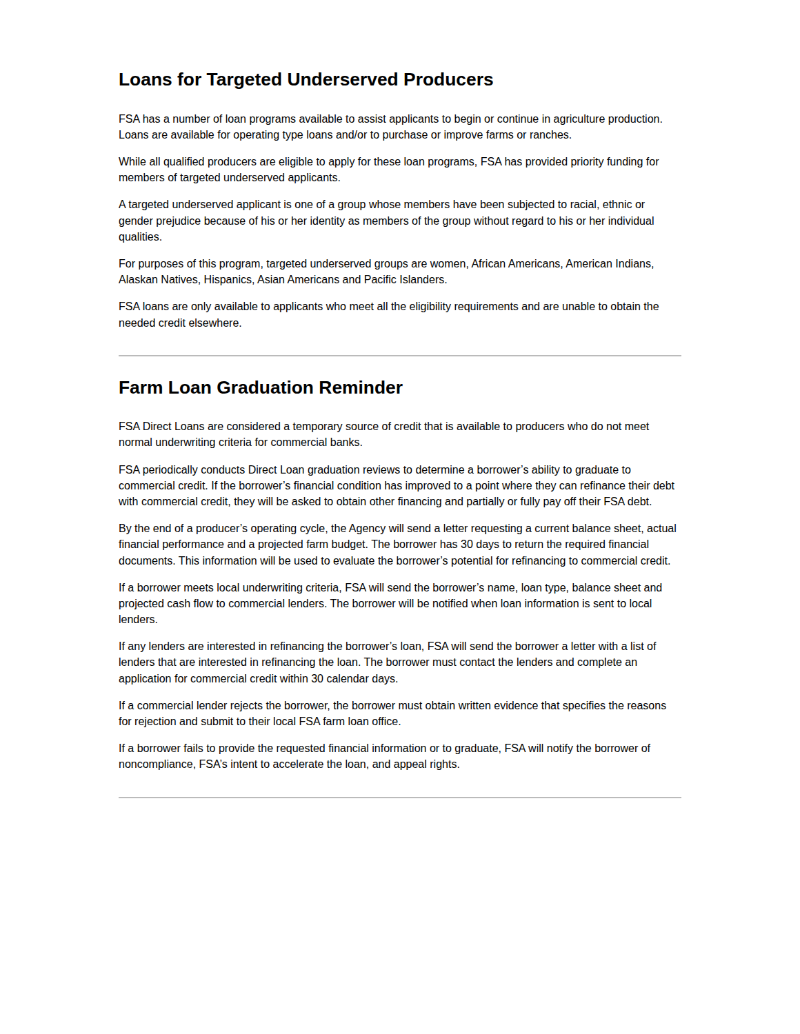Loans for Targeted Underserved Producers
FSA has a number of loan programs available to assist applicants to begin or continue in agriculture production. Loans are available for operating type loans and/or to purchase or improve farms or ranches.
While all qualified producers are eligible to apply for these loan programs, FSA has provided priority funding for members of targeted underserved applicants.
A targeted underserved applicant is one of a group whose members have been subjected to racial, ethnic or gender prejudice because of his or her identity as members of the group without regard to his or her individual qualities.
For purposes of this program, targeted underserved groups are women, African Americans, American Indians, Alaskan Natives, Hispanics, Asian Americans and Pacific Islanders.
FSA loans are only available to applicants who meet all the eligibility requirements and are unable to obtain the needed credit elsewhere.
Farm Loan Graduation Reminder
FSA Direct Loans are considered a temporary source of credit that is available to producers who do not meet normal underwriting criteria for commercial banks.
FSA periodically conducts Direct Loan graduation reviews to determine a borrower’s ability to graduate to commercial credit. If the borrower’s financial condition has improved to a point where they can refinance their debt with commercial credit, they will be asked to obtain other financing and partially or fully pay off their FSA debt.
By the end of a producer’s operating cycle, the Agency will send a letter requesting a current balance sheet, actual financial performance and a projected farm budget. The borrower has 30 days to return the required financial documents. This information will be used to evaluate the borrower’s potential for refinancing to commercial credit.
If a borrower meets local underwriting criteria, FSA will send the borrower’s name, loan type, balance sheet and projected cash flow to commercial lenders. The borrower will be notified when loan information is sent to local lenders.
If any lenders are interested in refinancing the borrower’s loan, FSA will send the borrower a letter with a list of lenders that are interested in refinancing the loan. The borrower must contact the lenders and complete an application for commercial credit within 30 calendar days.
If a commercial lender rejects the borrower, the borrower must obtain written evidence that specifies the reasons for rejection and submit to their local FSA farm loan office.
If a borrower fails to provide the requested financial information or to graduate, FSA will notify the borrower of noncompliance, FSA’s intent to accelerate the loan, and appeal rights.